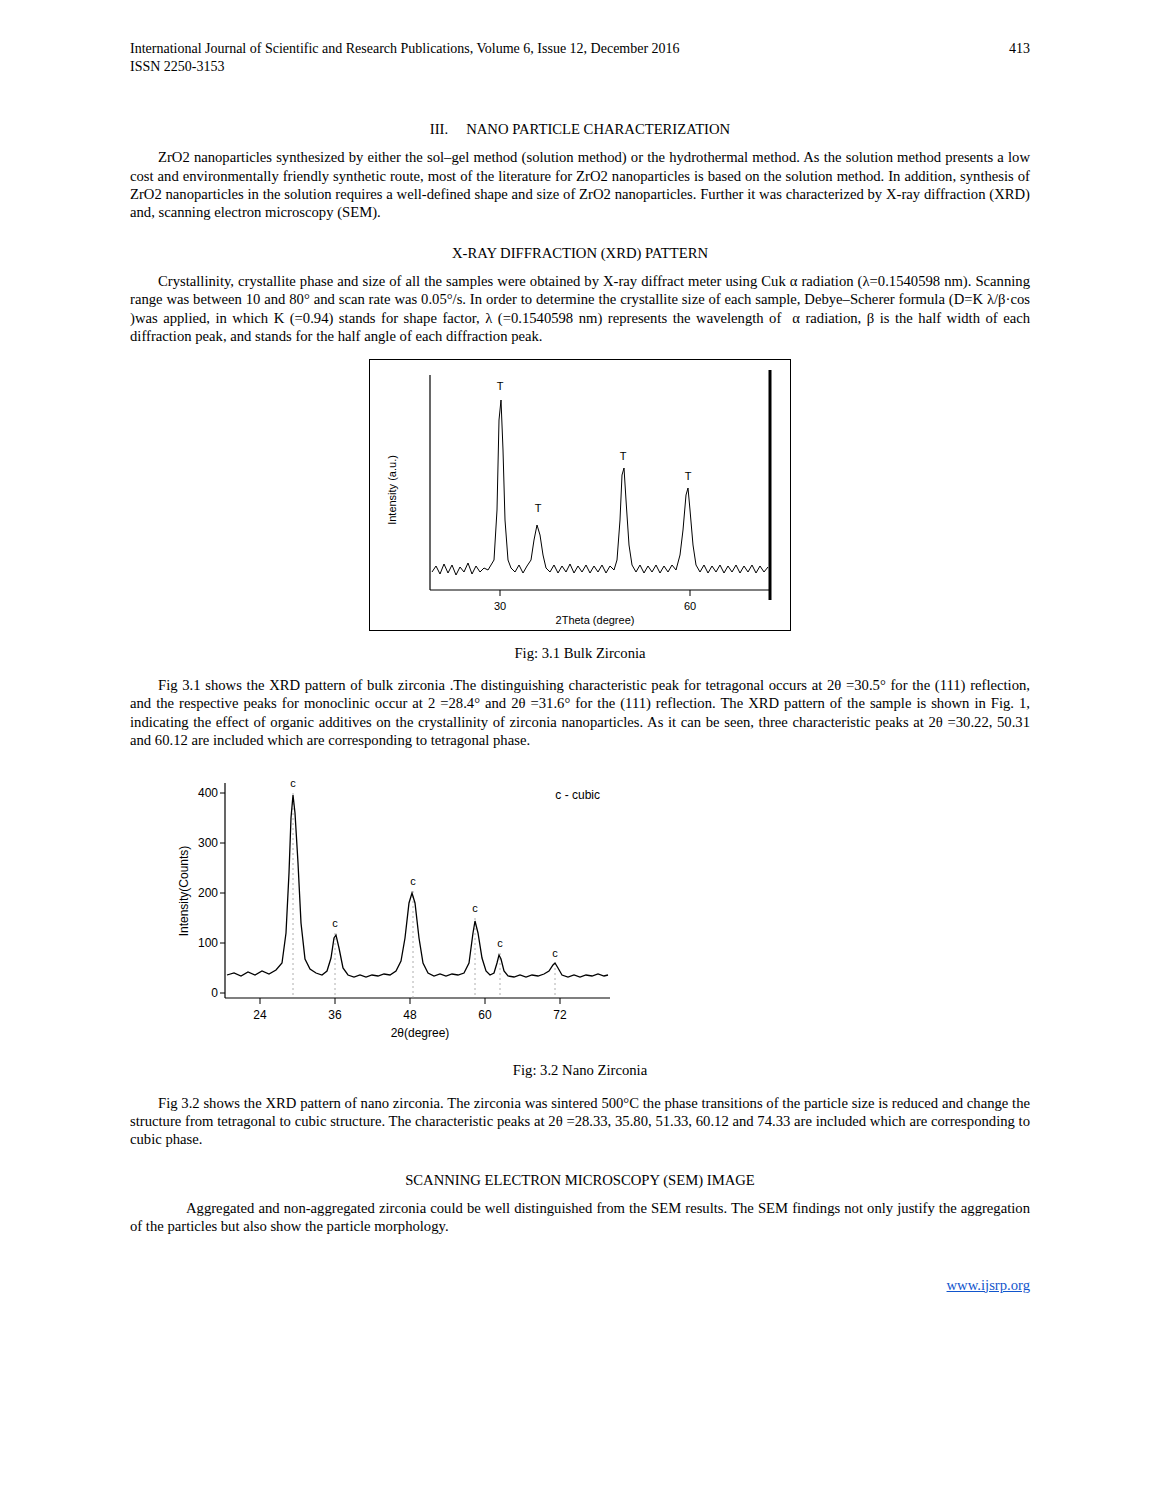International Journal of Scientific and Research Publications, Volume 6, Issue 12, December 2016 ISSN 2250-3153 413
III. NANO PARTICLE CHARACTERIZATION
ZrO2 nanoparticles synthesized by either the sol–gel method (solution method) or the hydrothermal method. As the solution method presents a low cost and environmentally friendly synthetic route, most of the literature for ZrO2 nanoparticles is based on the solution method. In addition, synthesis of ZrO2 nanoparticles in the solution requires a well-defined shape and size of ZrO2 nanoparticles. Further it was characterized by X-ray diffraction (XRD) and, scanning electron microscopy (SEM).
X-RAY DIFFRACTION (XRD) PATTERN
Crystallinity, crystallite phase and size of all the samples were obtained by X-ray diffract meter using Cuk α radiation (λ=0.1540598 nm). Scanning range was between 10 and 80° and scan rate was 0.05°/s. In order to determine the crystallite size of each sample, Debye–Scherer formula (D=K λ/β·cos )was applied, in which K (=0.94) stands for shape factor, λ (=0.1540598 nm) represents the wavelength of α radiation, β is the half width of each diffraction peak, and stands for the half angle of each diffraction peak.
Intensity (a.u.) 30 60 2Theta (degree) T T T T
Fig: 3.1 Bulk Zirconia
Fig 3.1 shows the XRD pattern of bulk zirconia .The distinguishing characteristic peak for tetragonal occurs at 2θ =30.5° for the (111) reflection, and the respective peaks for monoclinic occur at 2 =28.4° and 2θ =31.6° for the (111) reflection. The XRD pattern of the sample is shown in Fig. 1, indicating the effect of organic additives on the crystallinity of zirconia nanoparticles. As it can be seen, three characteristic peaks at 2θ =30.22, 50.31 and 60.12 are included which are corresponding to tetragonal phase.
Intensity(Counts) 400 300 200 100 0 24 36 48 60 72 2θ(degree) c - cubic c c c c c c
Fig: 3.2 Nano Zirconia
Fig 3.2 shows the XRD pattern of nano zirconia. The zirconia was sintered 500°C the phase transitions of the particle size is reduced and change the structure from tetragonal to cubic structure. The characteristic peaks at 2θ =28.33, 35.80, 51.33, 60.12 and 74.33 are included which are corresponding to cubic phase.
SCANNING ELECTRON MICROSCOPY (SEM) IMAGE
Aggregated and non-aggregated zirconia could be well distinguished from the SEM results. The SEM findings not only justify the aggregation of the particles but also show the particle morphology.
www.ijsrp.org